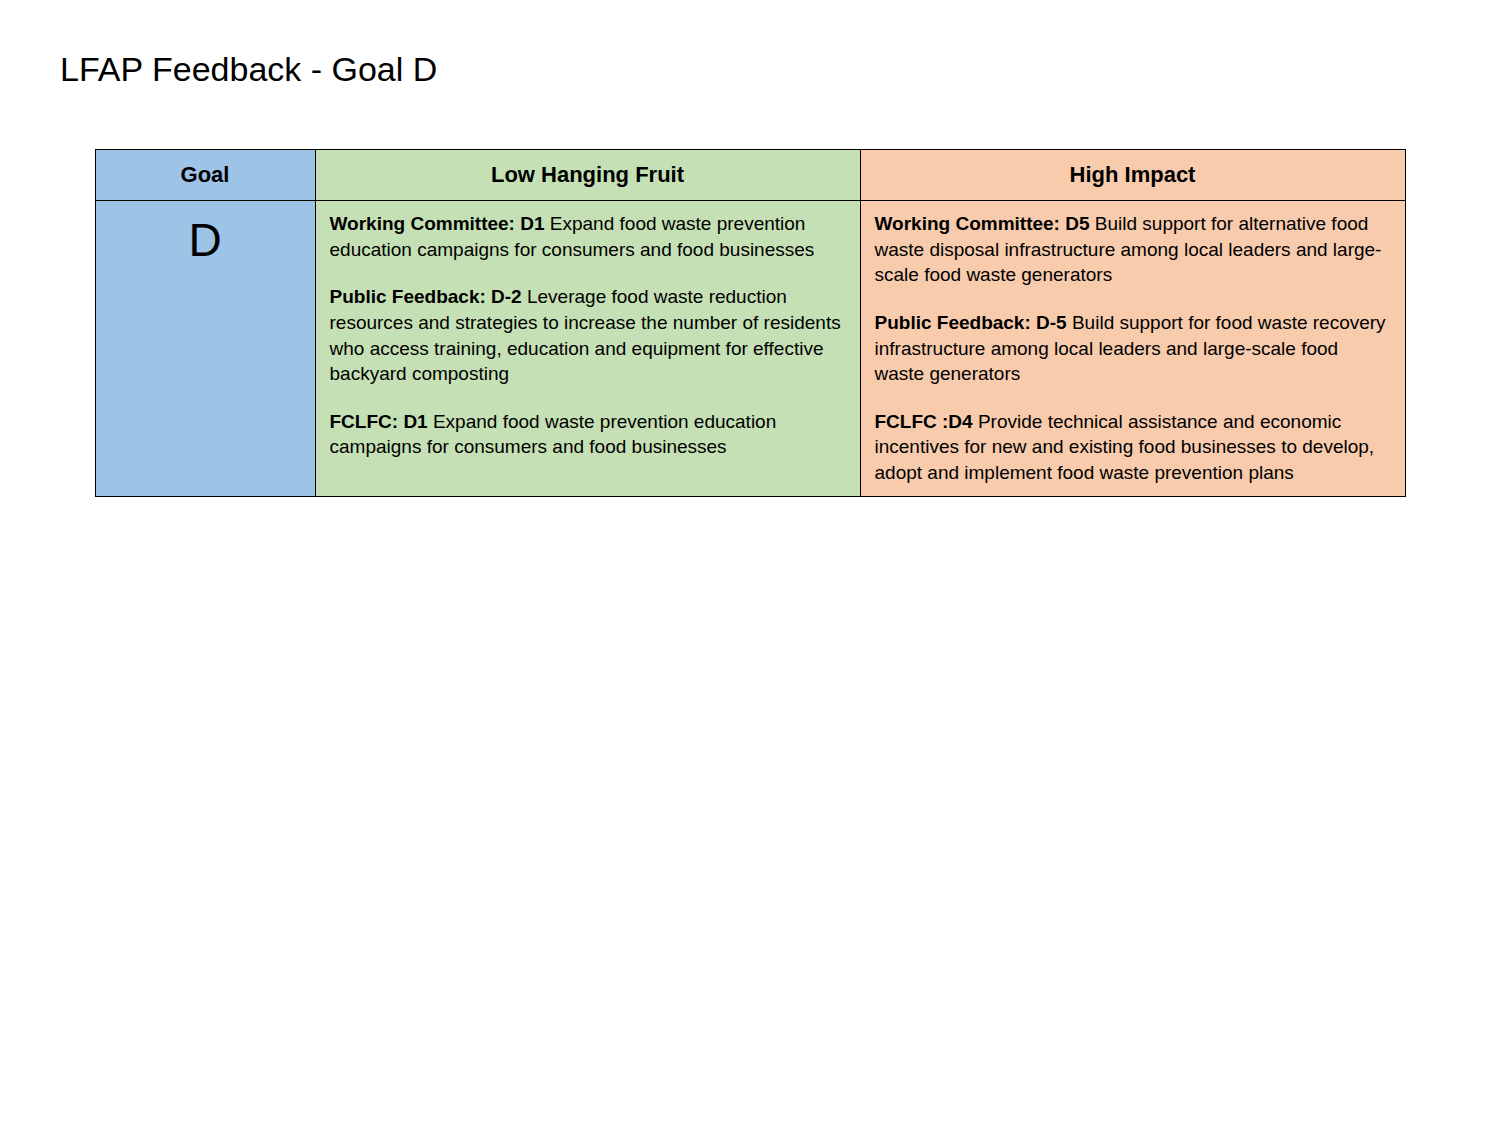LFAP Feedback - Goal D
| Goal | Low Hanging Fruit | High Impact |
| --- | --- | --- |
| D | Working Committee: D1 Expand food waste prevention education campaigns for consumers and food businesses Public Feedback: D-2 Leverage food waste reduction resources and strategies to increase the number of residents who access training, education and equipment for effective backyard composting FCLFC: D1 Expand food waste prevention education campaigns for consumers and food businesses | Working Committee: D5 Build support for alternative food waste disposal infrastructure among local leaders and large-scale food waste generators Public Feedback: D-5 Build support for food waste recovery infrastructure among local leaders and large-scale food waste generators FCLFC :D4 Provide technical assistance and economic incentives for new and existing food businesses to develop, adopt and implement food waste prevention plans |